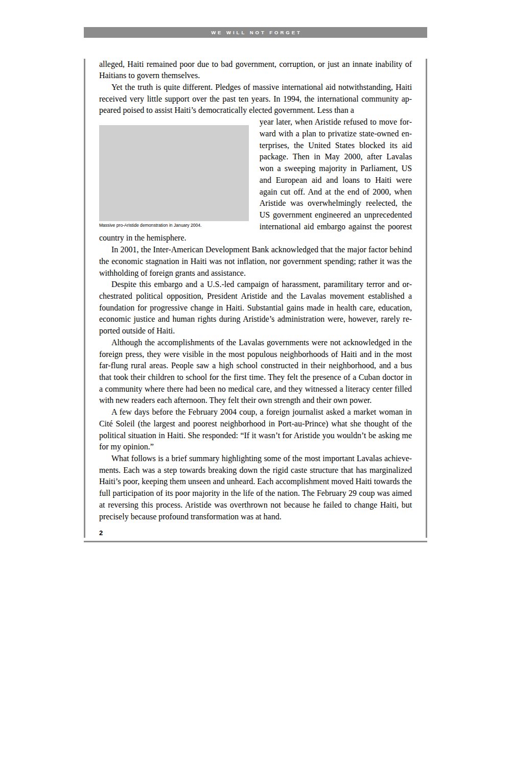We will not forget
alleged, Haiti remained poor due to bad government, corruption, or just an innate inability of Haitians to govern themselves.
Yet the truth is quite different. Pledges of massive international aid notwithstanding, Haiti received very little support over the past ten years. In 1994, the international community appeared poised to assist Haiti’s democratically elected government. Less than a
Massive pro-Aristide demonstration in January 2004.
year later, when Aristide refused to move forward with a plan to privatize state-owned enterprises, the United States blocked its aid package. Then in May 2000, after Lavalas won a sweeping majority in Parliament, US and European aid and loans to Haiti were again cut off. And at the end of 2000, when Aristide was overwhelmingly reelected, the US government engineered an unprecedented international aid embargo against the poorest country in the hemisphere.
In 2001, the Inter-American Development Bank acknowledged that the major factor behind the economic stagnation in Haiti was not inflation, nor government spending; rather it was the withholding of foreign grants and assistance.
Despite this embargo and a U.S.-led campaign of harassment, paramilitary terror and orchestrated political opposition, President Aristide and the Lavalas movement established a foundation for progressive change in Haiti. Substantial gains made in health care, education, economic justice and human rights during Aristide’s administration were, however, rarely reported outside of Haiti.
Although the accomplishments of the Lavalas governments were not acknowledged in the foreign press, they were visible in the most populous neighborhoods of Haiti and in the most far-flung rural areas. People saw a high school constructed in their neighborhood, and a bus that took their children to school for the first time. They felt the presence of a Cuban doctor in a community where there had been no medical care, and they witnessed a literacy center filled with new readers each afternoon. They felt their own strength and their own power.
A few days before the February 2004 coup, a foreign journalist asked a market woman in Cité Soleil (the largest and poorest neighborhood in Port-au-Prince) what she thought of the political situation in Haiti. She responded: “If it wasn’t for Aristide you wouldn’t be asking me for my opinion.”
What follows is a brief summary highlighting some of the most important Lavalas achievements. Each was a step towards breaking down the rigid caste structure that has marginalized Haiti’s poor, keeping them unseen and unheard. Each accomplishment moved Haiti towards the full participation of its poor majority in the life of the nation. The February 29 coup was aimed at reversing this process. Aristide was overthrown not because he failed to change Haiti, but precisely because profound transformation was at hand.
2